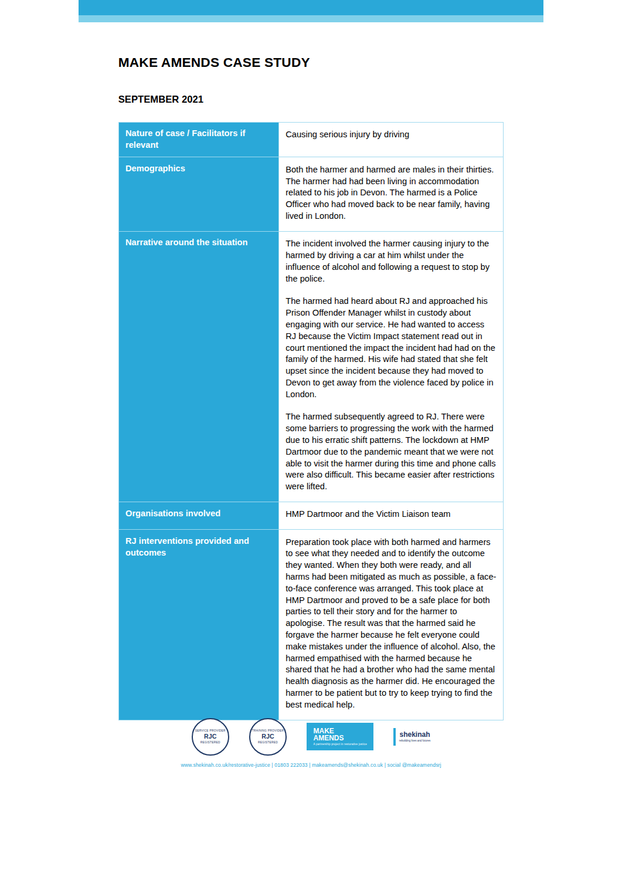MAKE AMENDS CASE STUDY
SEPTEMBER 2021
| Nature of case / Facilitators if relevant | Causing serious injury by driving |
| Demographics | Both the harmer and harmed are males in their thirties. The harmer had had been living in accommodation related to his job in Devon. The harmed is a Police Officer who had moved back to be near family, having lived in London. |
| Narrative around the situation | The incident involved the harmer causing injury to the harmed by driving a car at him whilst under the influence of alcohol and following a request to stop by the police. The harmed had heard about RJ and approached his Prison Offender Manager whilst in custody about engaging with our service. He had wanted to access RJ because the Victim Impact statement read out in court mentioned the impact the incident had had on the family of the harmed. His wife had stated that she felt upset since the incident because they had moved to Devon to get away from the violence faced by police in London. The harmed subsequently agreed to RJ. There were some barriers to progressing the work with the harmed due to his erratic shift patterns. The lockdown at HMP Dartmoor due to the pandemic meant that we were not able to visit the harmer during this time and phone calls were also difficult. This became easier after restrictions were lifted. |
| Organisations involved | HMP Dartmoor and the Victim Liaison team |
| RJ interventions provided and outcomes | Preparation took place with both harmed and harmers to see what they needed and to identify the outcome they wanted. When they both were ready, and all harms had been mitigated as much as possible, a face-to-face conference was arranged. This took place at HMP Dartmoor and proved to be a safe place for both parties to tell their story and for the harmer to apologise. The result was that the harmed said he forgave the harmer because he felt everyone could make mistakes under the influence of alcohol. Also, the harmed empathised with the harmed because he shared that he had a brother who had the same mental health diagnosis as the harmer did. He encouraged the harmer to be patient but to try to keep trying to find the best medical help. |
Service Provider RJC Registered
Training Provider RJC Registered
MAKE
AMENDS A partnership project in restorative justice
shekinah rebuilding lives and futures
www.shekinah.co.uk/restorative-justice | 01803 222033 | makeamends@shekinah.co.uk | social @makeamendsrj